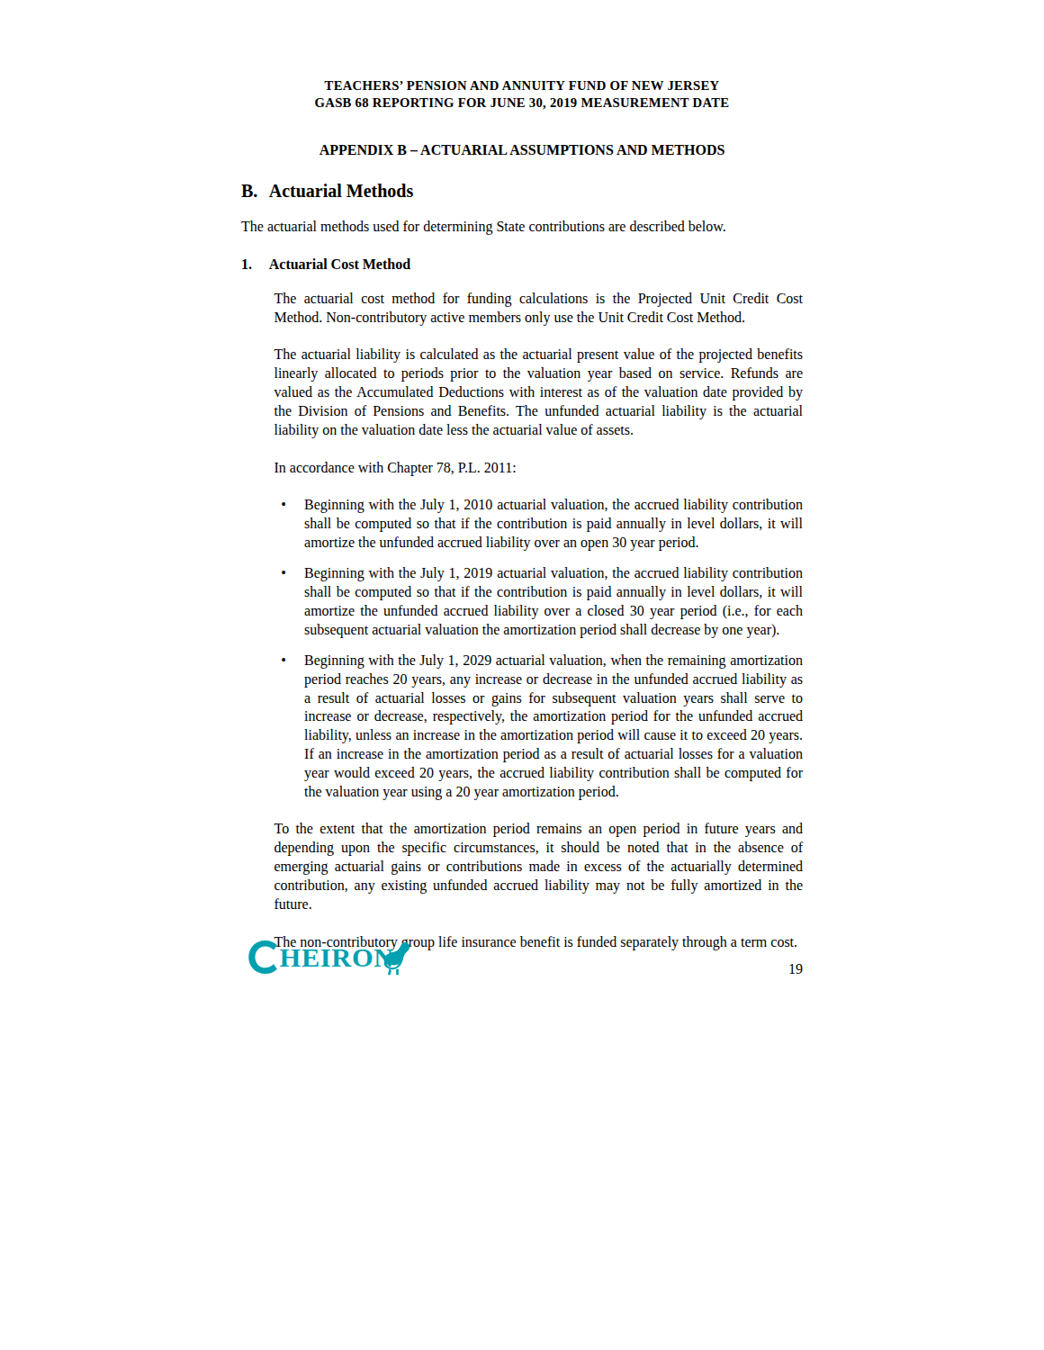TEACHERS’ PENSION AND ANNUITY FUND OF NEW JERSEY
GASB 68 REPORTING FOR JUNE 30, 2019 MEASUREMENT DATE
APPENDIX B – ACTUARIAL ASSUMPTIONS AND METHODS
B. Actuarial Methods
The actuarial methods used for determining State contributions are described below.
1. Actuarial Cost Method
The actuarial cost method for funding calculations is the Projected Unit Credit Cost Method. Non-contributory active members only use the Unit Credit Cost Method.
The actuarial liability is calculated as the actuarial present value of the projected benefits linearly allocated to periods prior to the valuation year based on service. Refunds are valued as the Accumulated Deductions with interest as of the valuation date provided by the Division of Pensions and Benefits. The unfunded actuarial liability is the actuarial liability on the valuation date less the actuarial value of assets.
In accordance with Chapter 78, P.L. 2011:
Beginning with the July 1, 2010 actuarial valuation, the accrued liability contribution shall be computed so that if the contribution is paid annually in level dollars, it will amortize the unfunded accrued liability over an open 30 year period.
Beginning with the July 1, 2019 actuarial valuation, the accrued liability contribution shall be computed so that if the contribution is paid annually in level dollars, it will amortize the unfunded accrued liability over a closed 30 year period (i.e., for each subsequent actuarial valuation the amortization period shall decrease by one year).
Beginning with the July 1, 2029 actuarial valuation, when the remaining amortization period reaches 20 years, any increase or decrease in the unfunded accrued liability as a result of actuarial losses or gains for subsequent valuation years shall serve to increase or decrease, respectively, the amortization period for the unfunded accrued liability, unless an increase in the amortization period will cause it to exceed 20 years. If an increase in the amortization period as a result of actuarial losses for a valuation year would exceed 20 years, the accrued liability contribution shall be computed for the valuation year using a 20 year amortization period.
To the extent that the amortization period remains an open period in future years and depending upon the specific circumstances, it should be noted that in the absence of emerging actuarial gains or contributions made in excess of the actuarially determined contribution, any existing unfunded accrued liability may not be fully amortized in the future.
The non-contributory group life insurance benefit is funded separately through a term cost.
HEIRON
19